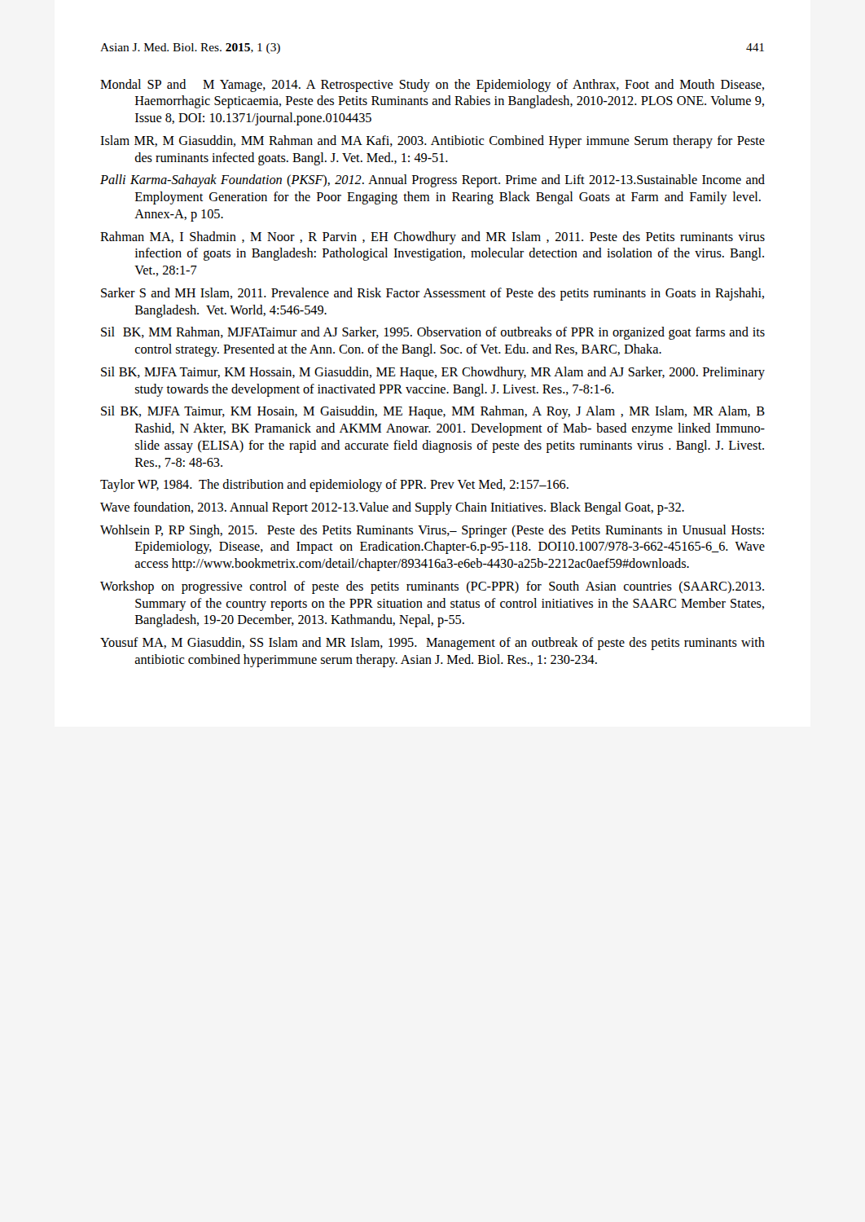Asian J. Med. Biol. Res. 2015, 1 (3) 441
Mondal SP and M Yamage, 2014. A Retrospective Study on the Epidemiology of Anthrax, Foot and Mouth Disease, Haemorrhagic Septicaemia, Peste des Petits Ruminants and Rabies in Bangladesh, 2010-2012. PLOS ONE. Volume 9, Issue 8, DOI: 10.1371/journal.pone.0104435
Islam MR, M Giasuddin, MM Rahman and MA Kafi, 2003. Antibiotic Combined Hyper immune Serum therapy for Peste des ruminants infected goats. Bangl. J. Vet. Med., 1: 49-51.
Palli Karma-Sahayak Foundation (PKSF), 2012. Annual Progress Report. Prime and Lift 2012-13.Sustainable Income and Employment Generation for the Poor Engaging them in Rearing Black Bengal Goats at Farm and Family level. Annex-A, p 105.
Rahman MA, I Shadmin , M Noor , R Parvin , EH Chowdhury and MR Islam , 2011. Peste des Petits ruminants virus infection of goats in Bangladesh: Pathological Investigation, molecular detection and isolation of the virus. Bangl. Vet., 28:1-7
Sarker S and MH Islam, 2011. Prevalence and Risk Factor Assessment of Peste des petits ruminants in Goats in Rajshahi, Bangladesh. Vet. World, 4:546-549.
Sil BK, MM Rahman, MJFATaimur and AJ Sarker, 1995. Observation of outbreaks of PPR in organized goat farms and its control strategy. Presented at the Ann. Con. of the Bangl. Soc. of Vet. Edu. and Res, BARC, Dhaka.
Sil BK, MJFA Taimur, KM Hossain, M Giasuddin, ME Haque, ER Chowdhury, MR Alam and AJ Sarker, 2000. Preliminary study towards the development of inactivated PPR vaccine. Bangl. J. Livest. Res., 7-8:1-6.
Sil BK, MJFA Taimur, KM Hosain, M Gaisuddin, ME Haque, MM Rahman, A Roy, J Alam , MR Islam, MR Alam, B Rashid, N Akter, BK Pramanick and AKMM Anowar. 2001. Development of Mab- based enzyme linked Immuno-slide assay (ELISA) for the rapid and accurate field diagnosis of peste des petits ruminants virus . Bangl. J. Livest. Res., 7-8: 48-63.
Taylor WP, 1984. The distribution and epidemiology of PPR. Prev Vet Med, 2:157–166.
Wave foundation, 2013. Annual Report 2012-13.Value and Supply Chain Initiatives. Black Bengal Goat, p-32.
Wohlsein P, RP Singh, 2015. Peste des Petits Ruminants Virus,– Springer (Peste des Petits Ruminants in Unusual Hosts: Epidemiology, Disease, and Impact on Eradication.Chapter-6.p-95-118. DOI10.1007/978-3-662-45165-6_6. Wave access http://www.bookmetrix.com/detail/chapter/893416a3-e6eb-4430-a25b-2212ac0aef59#downloads.
Workshop on progressive control of peste des petits ruminants (PC-PPR) for South Asian countries (SAARC).2013. Summary of the country reports on the PPR situation and status of control initiatives in the SAARC Member States, Bangladesh, 19-20 December, 2013. Kathmandu, Nepal, p-55.
Yousuf MA, M Giasuddin, SS Islam and MR Islam, 1995. Management of an outbreak of peste des petits ruminants with antibiotic combined hyperimmune serum therapy. Asian J. Med. Biol. Res., 1: 230-234.